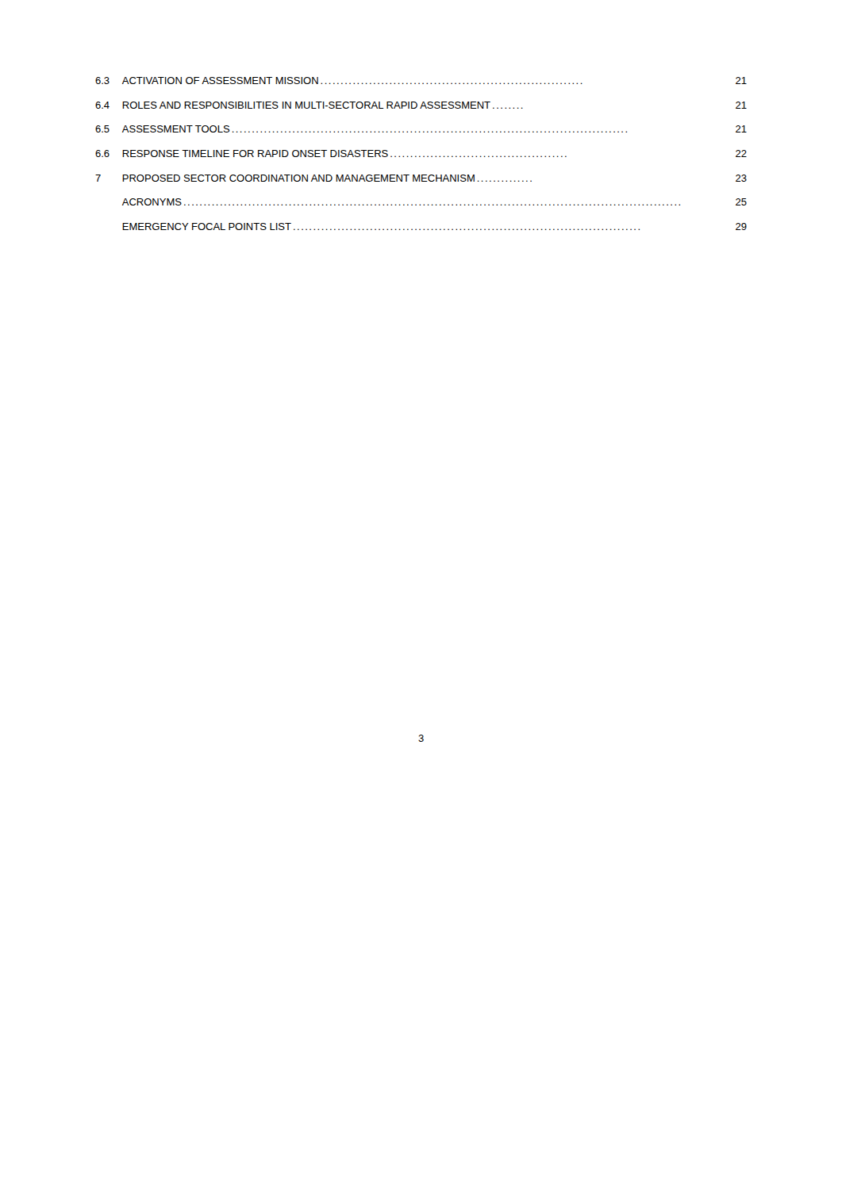6.3 ACTIVATION OF ASSESSMENT MISSION ................................................................. 21
6.4 ROLES AND RESPONSIBILITIES IN MULTI-SECTORAL RAPID ASSESSMENT ........ 21
6.5 ASSESSMENT TOOLS .................................................................................................. 21
6.6 RESPONSE TIMELINE FOR RAPID ONSET DISASTERS ............................................ 22
7 PROPOSED SECTOR COORDINATION AND MANAGEMENT MECHANISM .............. 23
ACRONYMS ........................................................................................................................... 25
EMERGENCY FOCAL POINTS LIST ...................................................................................... 29
3